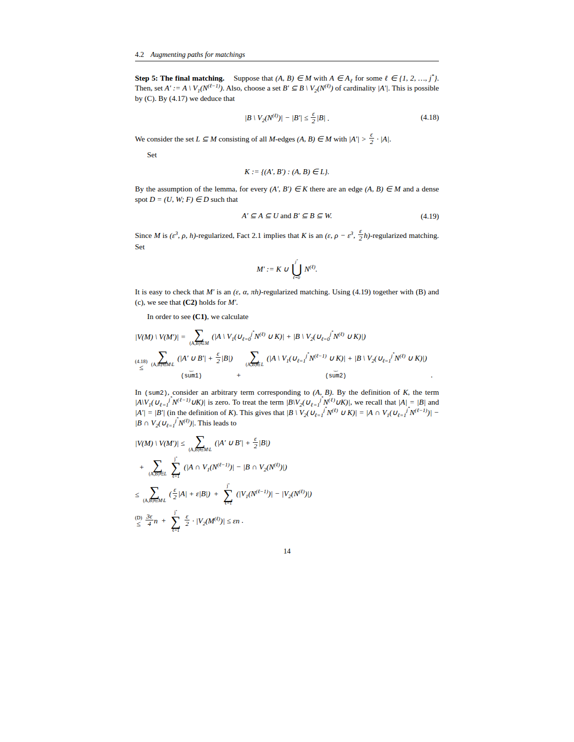4.2 Augmenting paths for matchings
Step 5: The final matching. Suppose that (A, B) ∈ M with A ∈ Aℓ for some ℓ ∈ {1, 2, …, j*}. Then, set A′ := A \ V1(N(ℓ−1)). Also, choose a set B′ ⊆ B \ V2(N(ℓ)) of cardinality |A′|. This is possible by (C). By (4.17) we deduce that
|B \ V2(N(ℓ))| − |B′| ≤ ε 2|B| . (4.18)
We consider the set L ⊆ M consisting of all M-edges (A, B) ∈ M with |A′| > ε 2 · |A|.
Set
K := {(A′, B′) : (A, B) ∈ L}.
By the assumption of the lemma, for every (A′, B′) ∈ K there are an edge (A, B) ∈ M and a dense spot D = (U, W; F) ∈ D such that
A′ ⊆ A ⊆ U and B′ ⊆ B ⊆ W. (4.19)
Since M is (ε3, ρ, h)-regularized, Fact 2.1 implies that K is an (ε, ρ − ε3, ε 2h)-regularized matching. Set
M′ := K ∪ j*⋃ℓ=0 N(ℓ).
It is easy to check that M′ is an (ε, α, πh)-regularized matching. Using (4.19) together with (B) and (c), we see that (C2) holds for M′.
In order to see (C1), we calculate
|V(M) \ V(M′)| =
∑(A,B)∈M (|A \ V1(∪ℓ=0j*N(ℓ) ∪ K)| + |B \ V2(∪ℓ=0j*N(ℓ) ∪ K)|)
(4.18)≤
∑(A,B)∈M\L (|A′ ∪ B′| + ε 2|B|) ⏟ (sum1) + ∑(A,B)∈L (|A \ V1(∪ℓ=1j*N(ℓ−1) ∪ K)| + |B \ V2(∪ℓ=1j*N(ℓ) ∪ K)|) ⏟ (sum2) .
In (sum2), consider an arbitrary term corresponding to (A, B). By the definition of K, the term |A\V1(∪ℓ=1j*N(ℓ−1)∪K)| is zero. To treat the term |B\V2(∪ℓ=1j*N(ℓ)∪K)|, we recall that |A| = |B| and |A′| = |B′| (in the definition of K). This gives that |B \ V2(∪ℓ=1j*N(ℓ) ∪ K)| = |A ∩ V1(∪ℓ=1j*N(ℓ−1))| − |B ∩ V2(∪ℓ=1j*N(ℓ))|. This leads to
|V(M) \ V(M′)| ≤
∑(A,B)∈M\L (|A′ ∪ B′| + ε 2|B|)
+ ∑(A,B)∈L j*∑ℓ=1 (|A ∩ V1(N(ℓ−1))| − |B ∩ V2(N(ℓ))|)
≤
∑(A,B)∈M\L (ε 2|A| + ε|B|) + j*∑ℓ=1 (|V1(N(ℓ−1))| − |V2(N(ℓ))|)
(D)≤
3ε 4n + j*∑ℓ=1 ε 2 · |V2(M(ℓ))| ≤ εn .
14